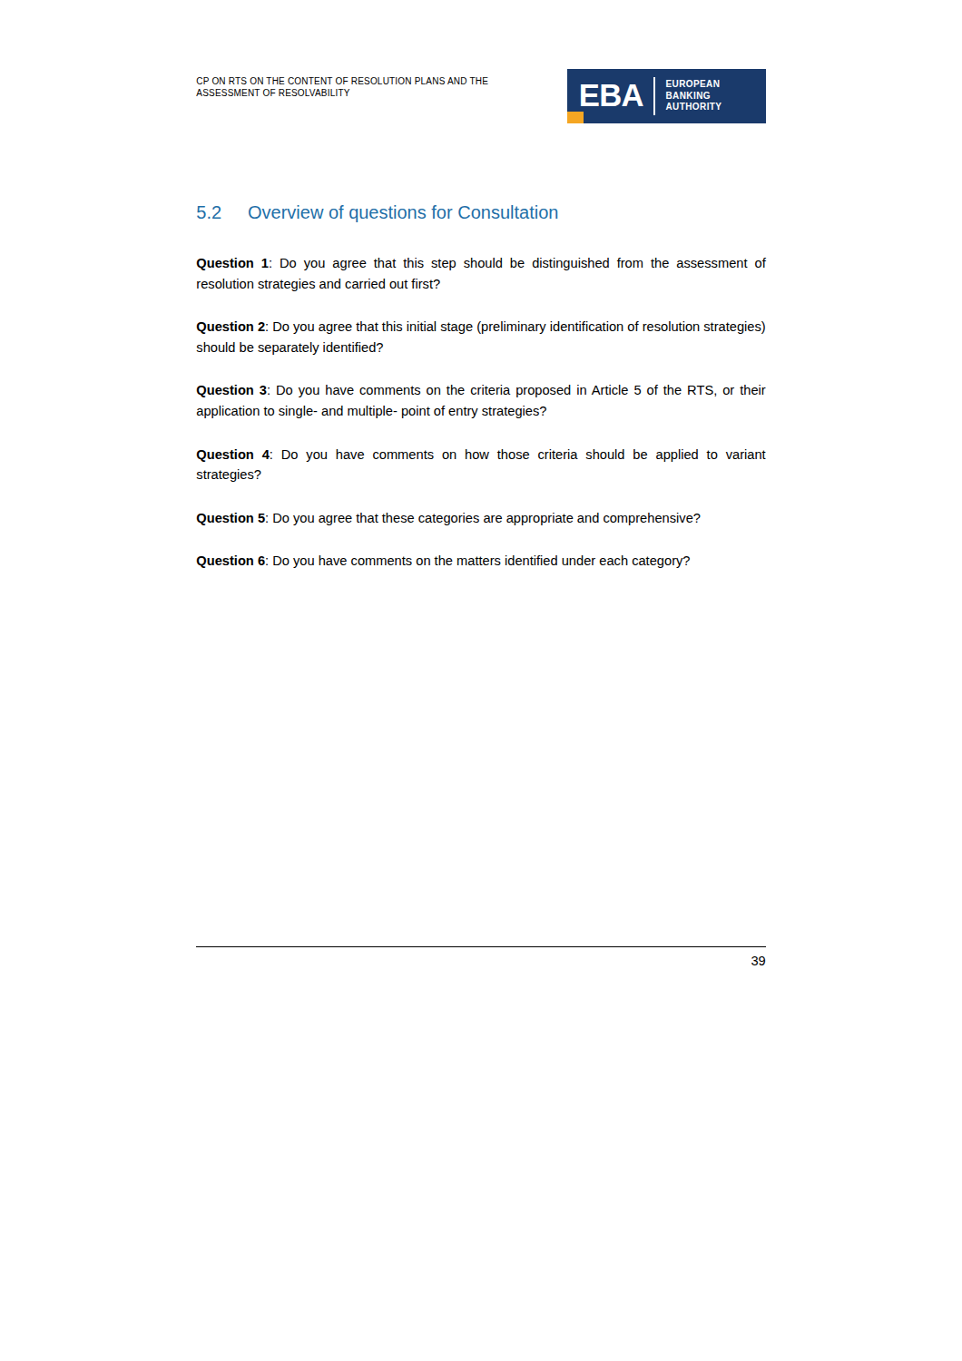CP ON RTS ON THE CONTENT OF RESOLUTION PLANS AND THE
ASSESSMENT OF RESOLVABILITY
EBA
EUROPEAN
BANKING
AUTHORITY
5.2 Overview of questions for Consultation
Question 1: Do you agree that this step should be distinguished from the assessment of resolution strategies and carried out first?
Question 2: Do you agree that this initial stage (preliminary identification of resolution strategies) should be separately identified?
Question 3: Do you have comments on the criteria proposed in Article 5 of the RTS, or their application to single- and multiple- point of entry strategies?
Question 4: Do you have comments on how those criteria should be applied to variant strategies?
Question 5: Do you agree that these categories are appropriate and comprehensive?
Question 6: Do you have comments on the matters identified under each category?
39